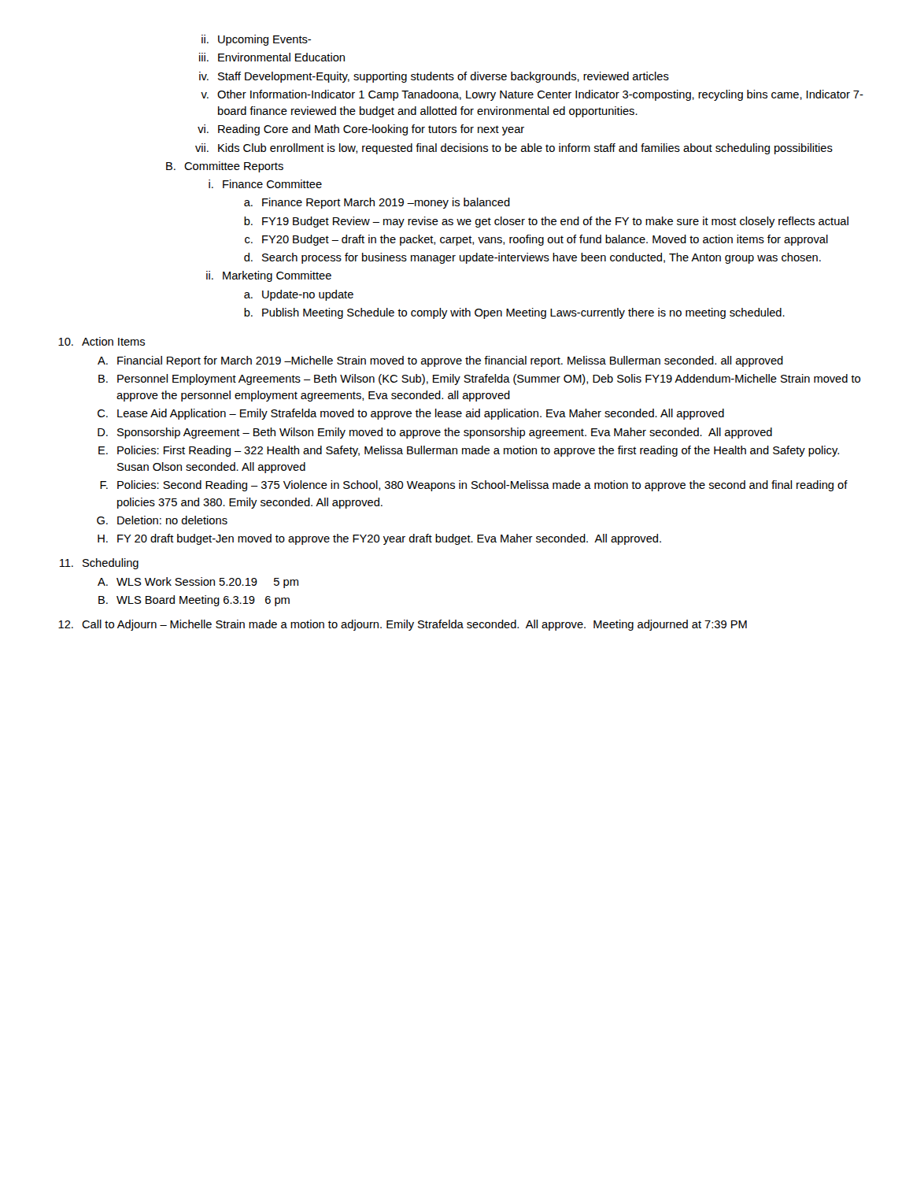Upcoming Events-
Environmental Education
Staff Development-Equity, supporting students of diverse backgrounds, reviewed articles
Other Information-Indicator 1 Camp Tanadoona, Lowry Nature Center Indicator 3-composting, recycling bins came, Indicator 7-board finance reviewed the budget and allotted for environmental ed opportunities.
Reading Core and Math Core-looking for tutors for next year
Kids Club enrollment is low, requested final decisions to be able to inform staff and families about scheduling possibilities
Committee Reports
Finance Committee
Finance Report March 2019 –money is balanced
FY19 Budget Review – may revise as we get closer to the end of the FY to make sure it most closely reflects actual
FY20 Budget – draft in the packet, carpet, vans, roofing out of fund balance. Moved to action items for approval
Search process for business manager update-interviews have been conducted, The Anton group was chosen.
Marketing Committee
Update-no update
Publish Meeting Schedule to comply with Open Meeting Laws-currently there is no meeting scheduled.
Action Items
Financial Report for March 2019 –Michelle Strain moved to approve the financial report. Melissa Bullerman seconded. all approved
Personnel Employment Agreements – Beth Wilson (KC Sub), Emily Strafelda (Summer OM), Deb Solis FY19 Addendum-Michelle Strain moved to approve the personnel employment agreements, Eva seconded. all approved
Lease Aid Application – Emily Strafelda moved to approve the lease aid application. Eva Maher seconded. All approved
Sponsorship Agreement – Beth Wilson Emily moved to approve the sponsorship agreement. Eva Maher seconded. All approved
Policies: First Reading – 322 Health and Safety, Melissa Bullerman made a motion to approve the first reading of the Health and Safety policy. Susan Olson seconded. All approved
Policies: Second Reading – 375 Violence in School, 380 Weapons in School-Melissa made a motion to approve the second and final reading of policies 375 and 380. Emily seconded. All approved.
Deletion: no deletions
FY 20 draft budget-Jen moved to approve the FY20 year draft budget. Eva Maher seconded. All approved.
Scheduling
WLS Work Session 5.20.19 5 pm
WLS Board Meeting 6.3.19 6 pm
Call to Adjourn – Michelle Strain made a motion to adjourn. Emily Strafelda seconded. All approve. Meeting adjourned at 7:39 PM